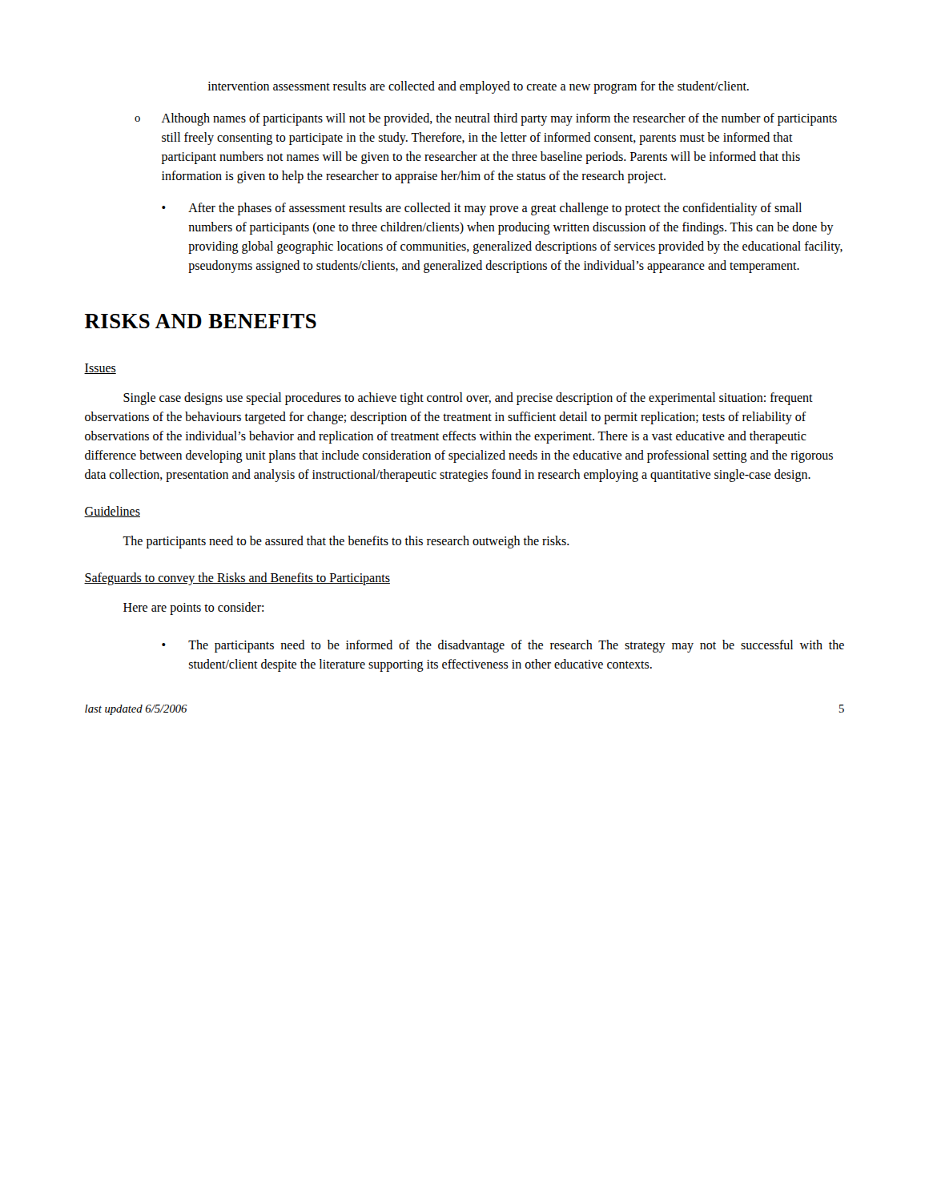intervention assessment results are collected and employed to create a new program for the student/client.
Although names of participants will not be provided, the neutral third party may inform the researcher of the number of participants still freely consenting to participate in the study. Therefore, in the letter of informed consent, parents must be informed that participant numbers not names will be given to the researcher at the three baseline periods. Parents will be informed that this information is given to help the researcher to appraise her/him of the status of the research project.
After the phases of assessment results are collected it may prove a great challenge to protect the confidentiality of small numbers of participants (one to three children/clients) when producing written discussion of the findings. This can be done by providing global geographic locations of communities, generalized descriptions of services provided by the educational facility, pseudonyms assigned to students/clients, and generalized descriptions of the individual’s appearance and temperament.
RISKS AND BENEFITS
Issues
Single case designs use special procedures to achieve tight control over, and precise description of the experimental situation: frequent observations of the behaviours targeted for change; description of the treatment in sufficient detail to permit replication; tests of reliability of observations of the individual’s behavior and replication of treatment effects within the experiment. There is a vast educative and therapeutic difference between developing unit plans that include consideration of specialized needs in the educative and professional setting and the rigorous data collection, presentation and analysis of instructional/therapeutic strategies found in research employing a quantitative single-case design.
Guidelines
The participants need to be assured that the benefits to this research outweigh the risks.
Safeguards to convey the Risks and Benefits to Participants
Here are points to consider:
The participants need to be informed of the disadvantage of the research The strategy may not be successful with the student/client despite the literature supporting its effectiveness in other educative contexts.
last updated 6/5/2006 5